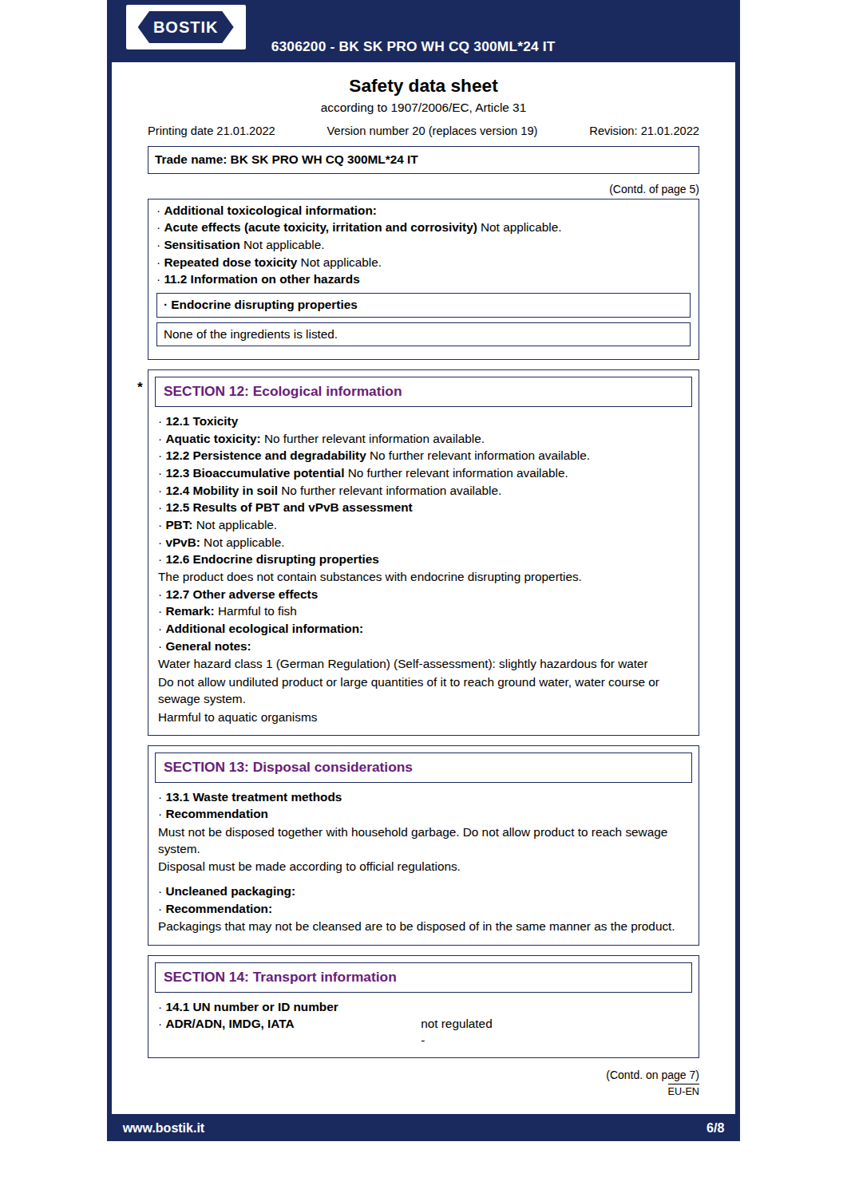BOSTIK
6306200 - BK SK PRO WH CQ 300ML*24 IT
Safety data sheet
according to 1907/2006/EC, Article 31
Printing date 21.01.2022
Version number 20 (replaces version 19)
Revision: 21.01.2022
Trade name: BK SK PRO WH CQ 300ML*24 IT
(Contd. of page 5)
· Additional toxicological information:
· Acute effects (acute toxicity, irritation and corrosivity) Not applicable.
· Sensitisation Not applicable.
· Repeated dose toxicity Not applicable.
· 11.2 Information on other hazards
· Endocrine disrupting properties
None of the ingredients is listed.
*
SECTION 12: Ecological information
· 12.1 Toxicity
· Aquatic toxicity: No further relevant information available.
· 12.2 Persistence and degradability No further relevant information available.
· 12.3 Bioaccumulative potential No further relevant information available.
· 12.4 Mobility in soil No further relevant information available.
· 12.5 Results of PBT and vPvB assessment
· PBT: Not applicable.
· vPvB: Not applicable.
· 12.6 Endocrine disrupting properties
The product does not contain substances with endocrine disrupting properties.
· 12.7 Other adverse effects
· Remark: Harmful to fish
· Additional ecological information:
· General notes:
Water hazard class 1 (German Regulation) (Self-assessment): slightly hazardous for water
Do not allow undiluted product or large quantities of it to reach ground water, water course or sewage system.
Harmful to aquatic organisms
SECTION 13: Disposal considerations
· 13.1 Waste treatment methods
· Recommendation
Must not be disposed together with household garbage. Do not allow product to reach sewage system.
Disposal must be made according to official regulations.
· Uncleaned packaging:
· Recommendation:
Packagings that may not be cleansed are to be disposed of in the same manner as the product.
SECTION 14: Transport information
· 14.1 UN number or ID number
· ADR/ADN, IMDG, IATA
not regulated
-
(Contd. on page 7)
EU-EN
www.bostik.it
6/8